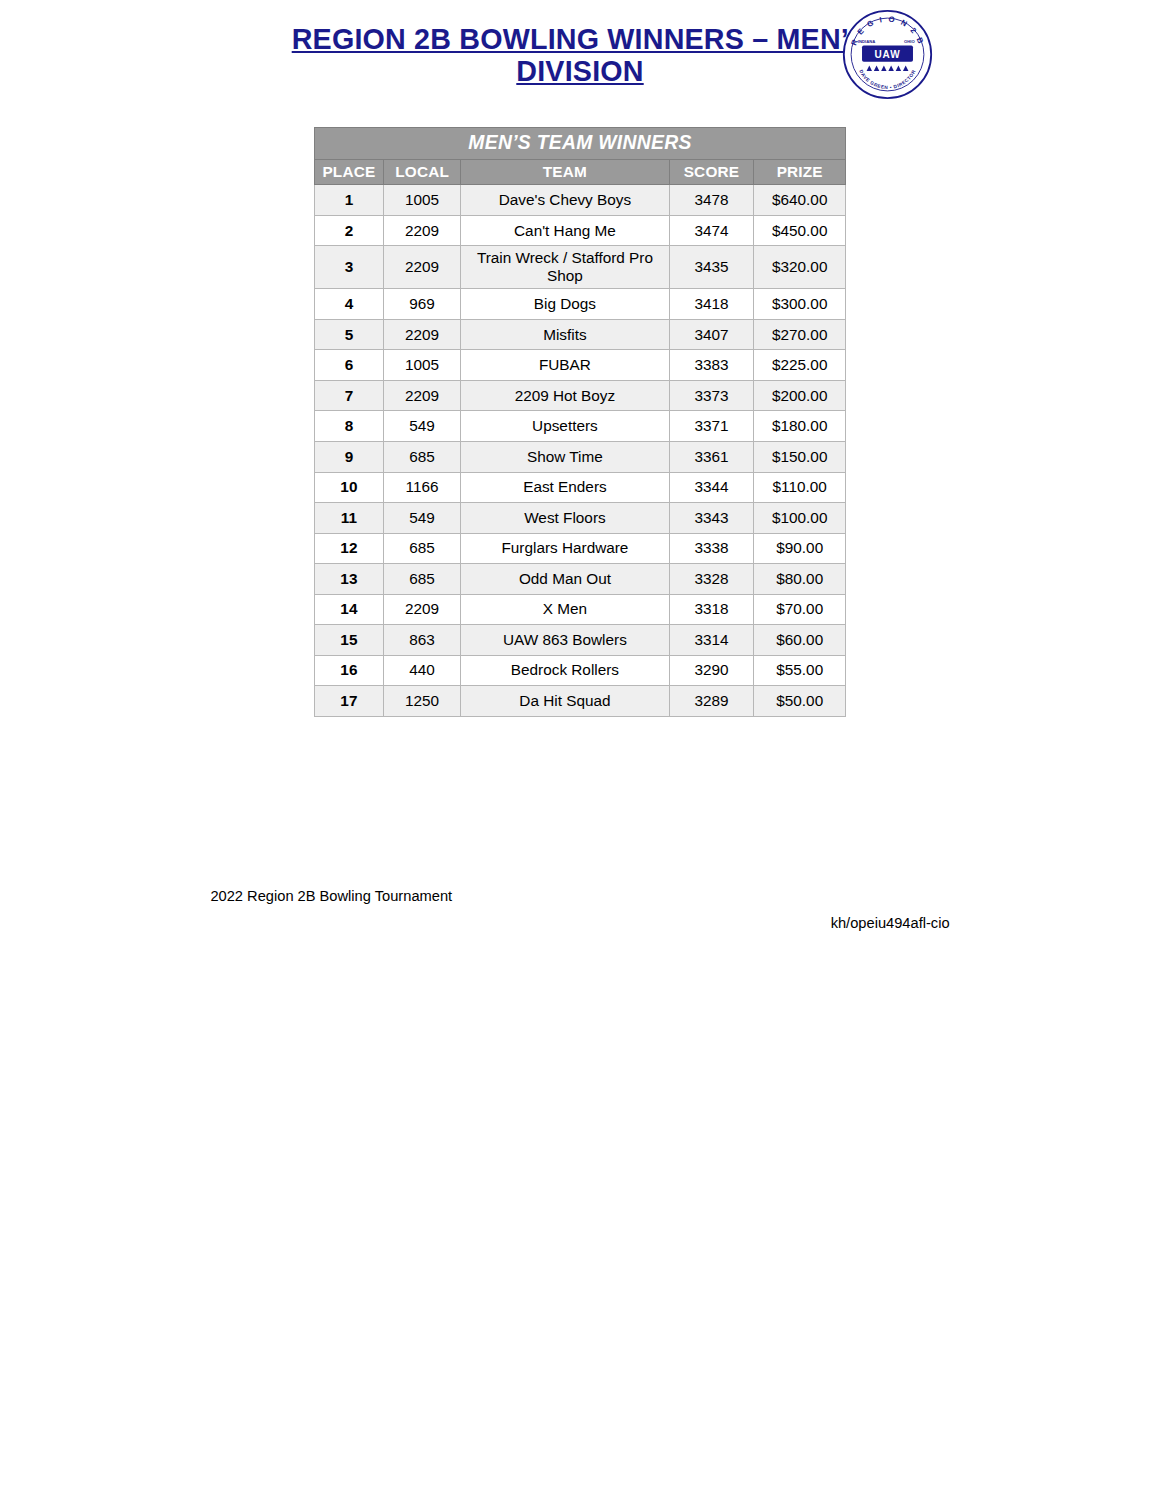REGION 2B BOWLING WINNERS – MEN’S DIVISION
R E G I O N 2 B DAVE GREEN • DIRECTOR UAW INDIANA OHIO
MEN’S TEAM WINNERS
| PLACE | LOCAL | TEAM | SCORE | PRIZE |
| --- | --- | --- | --- | --- |
| 1 | 1005 | Dave's Chevy Boys | 3478 | $640.00 |
| 2 | 2209 | Can't Hang Me | 3474 | $450.00 |
| 3 | 2209 | Train Wreck / Stafford Pro Shop | 3435 | $320.00 |
| 4 | 969 | Big Dogs | 3418 | $300.00 |
| 5 | 2209 | Misfits | 3407 | $270.00 |
| 6 | 1005 | FUBAR | 3383 | $225.00 |
| 7 | 2209 | 2209 Hot Boyz | 3373 | $200.00 |
| 8 | 549 | Upsetters | 3371 | $180.00 |
| 9 | 685 | Show Time | 3361 | $150.00 |
| 10 | 1166 | East Enders | 3344 | $110.00 |
| 11 | 549 | West Floors | 3343 | $100.00 |
| 12 | 685 | Furglars Hardware | 3338 | $90.00 |
| 13 | 685 | Odd Man Out | 3328 | $80.00 |
| 14 | 2209 | X Men | 3318 | $70.00 |
| 15 | 863 | UAW 863 Bowlers | 3314 | $60.00 |
| 16 | 440 | Bedrock Rollers | 3290 | $55.00 |
| 17 | 1250 | Da Hit Squad | 3289 | $50.00 |
2022 Region 2B Bowling Tournament
kh/opeiu494afl-cio